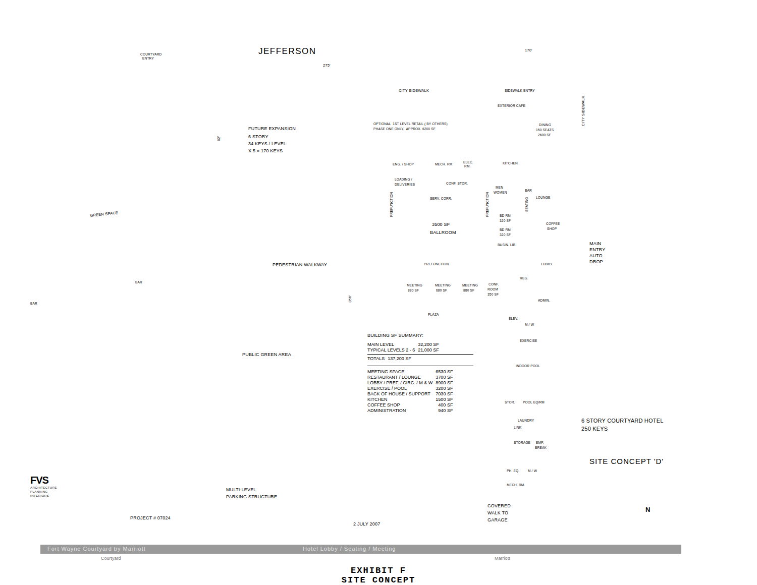JEFFERSON
275'
170'
62'
356'
COURTYARD
ENTRY
CITY SIDEWALK
SIDEWALK ENTRY
CITY SIDEWALK
FUTURE EXPANSION
6 STORY
34 KEYS / LEVEL
X 5 = 170 KEYS
OPTIONAL 1ST LEVEL RETAIL ( BY OTHERS)
PHASE ONE ONLY. APPROX. 6200 SF
GREEN SPACE
PEDESTRIAN WALKWAY
PUBLIC GREEN AREA
BAR
BAR
ENG. / SHOP
MECH. RM.
ELEC.
RM.
LOADING /
DELIVERIES
CONF. STOR.
SERV. CORR.
KITCHEN
MEN
WOMEN
BAR
LOUNGE
DINING
150 SEATS
2600 SF
EXTERIOR CAFE
3500 SF
BALLROOM
PREFUNCTION
PREFUNCTION
PREFUNCTION
BD RM
320 SF
BD RM
320 SF
SEATING
BUSIN. LIB.
COFFEE
SHOP
MEETING
880 SF
MEETING
680 SF
MEETING
880 SF
CONF.
ROOM
350 SF
LOBBY
REG.
ADMIN.
PLAZA
MAIN
ENTRY
AUTO
DROP
ELEV.
M / W
EXERCISE
INDOOR POOL
STOR.
POOL EQ/RM
LAUNDRY
LINK
STORAGE
EMP.
BREAK
PH. EQ.
M / W
MECH. RM.
BUILDING SF SUMMARY:
| MAIN LEVEL | 32,200 SF |
| TYPICAL LEVELS 2 - 6 | 21,000 SF |
| TOTALS | 137,200 SF |
| MEETING SPACE | 6530 SF |
| RESTAURANT / LOUNGE | 3700 SF |
| LOBBY / PREF. / CIRC. / M & W | 8900 SF |
| EXERCISE / POOL | 3200 SF |
| BACK OF HOUSE / SUPPORT | 7030 SF |
| KITCHEN | 1500 SF |
| COFFEE SHOP | 400 SF |
| ADMINISTRATION | 940 SF |
6 STORY COURTYARD HOTEL
250 KEYS
SITE CONCEPT 'D'
MULTI-LEVEL
PARKING STRUCTURE
COVERED
WALK TO
GARAGE
PROJECT # 07024
2 JULY 2007
FVS
ARCHITECTURE
PLANNING
INTERIORS
N
Fort Wayne Courtyard by Marriott Hotel Lobby / Seating / Meeting
Courtyard Marriott
EXHIBIT F
SITE CONCEPT